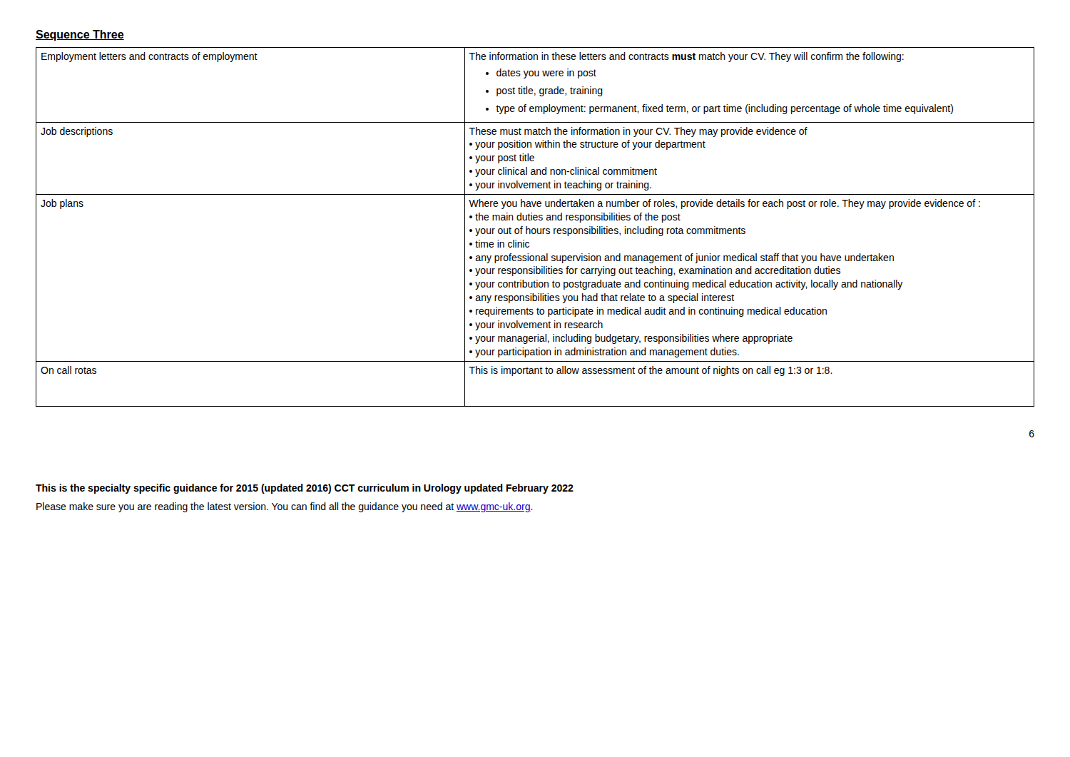Sequence Three
| Employment letters and contracts of employment | The information in these letters and contracts must match your CV. They will confirm the following: dates you were in post post title, grade, training type of employment: permanent, fixed term, or part time (including percentage of whole time equivalent) |
| Job descriptions | These must match the information in your CV. They may provide evidence of • your position within the structure of your department • your post title • your clinical and non-clinical commitment • your involvement in teaching or training. |
| Job plans | Where you have undertaken a number of roles, provide details for each post or role. They may provide evidence of : • the main duties and responsibilities of the post • your out of hours responsibilities, including rota commitments • time in clinic • any professional supervision and management of junior medical staff that you have undertaken • your responsibilities for carrying out teaching, examination and accreditation duties • your contribution to postgraduate and continuing medical education activity, locally and nationally • any responsibilities you had that relate to a special interest • requirements to participate in medical audit and in continuing medical education • your involvement in research • your managerial, including budgetary, responsibilities where appropriate • your participation in administration and management duties. |
| On call rotas | This is important to allow assessment of the amount of nights on call eg 1:3 or 1:8. |
6
This is the specialty specific guidance for 2015 (updated 2016) CCT curriculum in Urology updated February 2022
Please make sure you are reading the latest version. You can find all the guidance you need at www.gmc-uk.org.